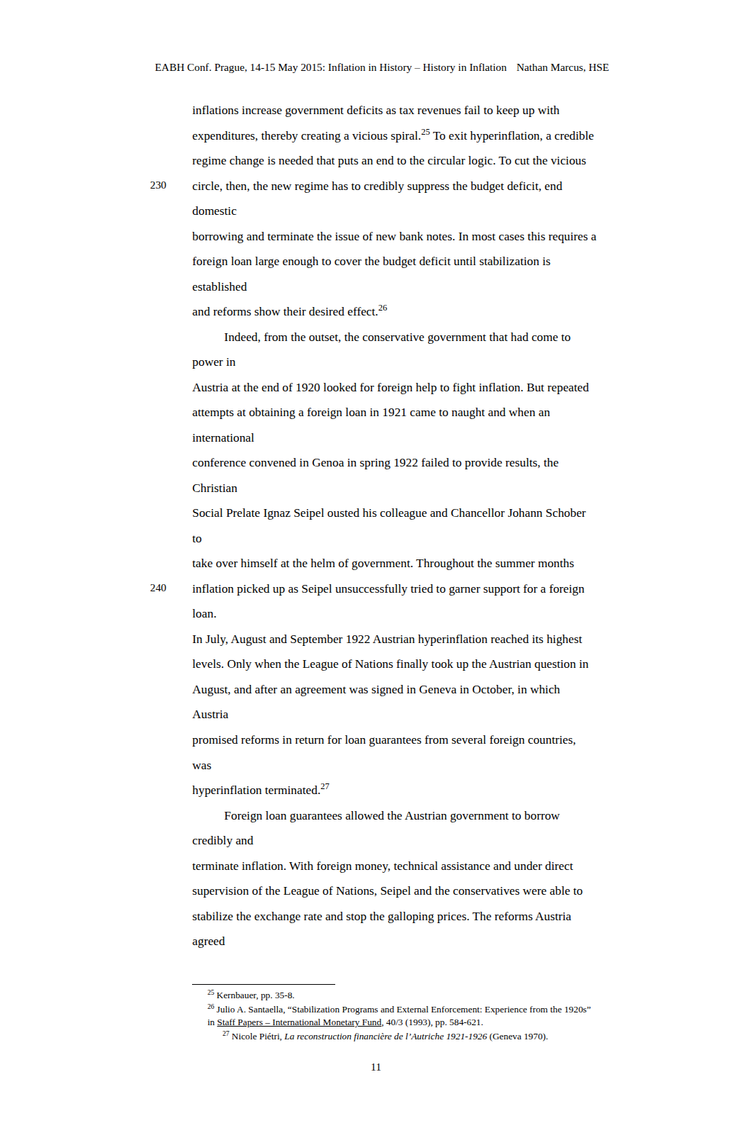EABH Conf. Prague, 14-15 May 2015: Inflation in History – History in Inflation Nathan Marcus, HSE
inflations increase government deficits as tax revenues fail to keep up with
expenditures, thereby creating a vicious spiral.25 To exit hyperinflation, a credible
regime change is needed that puts an end to the circular logic. To cut the vicious
230circle, then, the new regime has to credibly suppress the budget deficit, end domestic
borrowing and terminate the issue of new bank notes. In most cases this requires a
foreign loan large enough to cover the budget deficit until stabilization is established
and reforms show their desired effect.26
Indeed, from the outset, the conservative government that had come to power in
Austria at the end of 1920 looked for foreign help to fight inflation. But repeated
attempts at obtaining a foreign loan in 1921 came to naught and when an international
conference convened in Genoa in spring 1922 failed to provide results, the Christian
Social Prelate Ignaz Seipel ousted his colleague and Chancellor Johann Schober to
take over himself at the helm of government. Throughout the summer months
240inflation picked up as Seipel unsuccessfully tried to garner support for a foreign loan.
In July, August and September 1922 Austrian hyperinflation reached its highest
levels. Only when the League of Nations finally took up the Austrian question in
August, and after an agreement was signed in Geneva in October, in which Austria
promised reforms in return for loan guarantees from several foreign countries, was
hyperinflation terminated.27
Foreign loan guarantees allowed the Austrian government to borrow credibly and
terminate inflation. With foreign money, technical assistance and under direct
supervision of the League of Nations, Seipel and the conservatives were able to
stabilize the exchange rate and stop the galloping prices. The reforms Austria agreed
25 Kernbauer, pp. 35-8.
26 Julio A. Santaella, “Stabilization Programs and External Enforcement: Experience from the 1920s” in Staff Papers – International Monetary Fund, 40/3 (1993), pp. 584-621.
27 Nicole Piétri, La reconstruction financière de l’Autriche 1921-1926 (Geneva 1970).
11